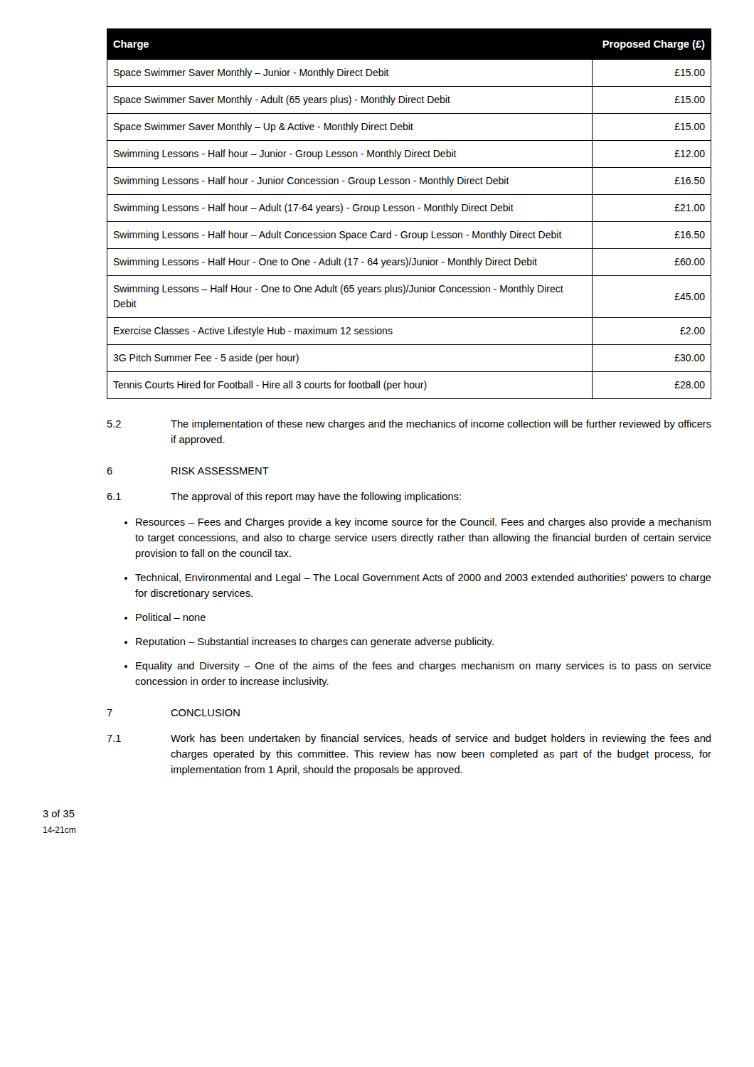| Charge | Proposed Charge (£) |
| --- | --- |
| Space Swimmer Saver Monthly – Junior - Monthly Direct Debit | £15.00 |
| Space Swimmer Saver Monthly - Adult (65 years plus) - Monthly Direct Debit | £15.00 |
| Space Swimmer Saver Monthly – Up & Active - Monthly Direct Debit | £15.00 |
| Swimming Lessons - Half hour – Junior - Group Lesson - Monthly Direct Debit | £12.00 |
| Swimming Lessons - Half hour - Junior Concession - Group Lesson - Monthly Direct Debit | £16.50 |
| Swimming Lessons - Half hour – Adult (17-64 years) - Group Lesson - Monthly Direct Debit | £21.00 |
| Swimming Lessons - Half hour – Adult Concession Space Card - Group Lesson - Monthly Direct Debit | £16.50 |
| Swimming Lessons - Half Hour - One to One - Adult (17 - 64 years)/Junior - Monthly Direct Debit | £60.00 |
| Swimming Lessons – Half Hour - One to One Adult (65 years plus)/Junior Concession - Monthly Direct Debit | £45.00 |
| Exercise Classes - Active Lifestyle Hub - maximum 12 sessions | £2.00 |
| 3G Pitch Summer Fee - 5 aside (per hour) | £30.00 |
| Tennis Courts Hired for Football - Hire all 3 courts for football (per hour) | £28.00 |
5.2
The implementation of these new charges and the mechanics of income collection will be further reviewed by officers if approved.
6
RISK ASSESSMENT
6.1
The approval of this report may have the following implications:
Resources – Fees and Charges provide a key income source for the Council. Fees and charges also provide a mechanism to target concessions, and also to charge service users directly rather than allowing the financial burden of certain service provision to fall on the council tax.
Technical, Environmental and Legal – The Local Government Acts of 2000 and 2003 extended authorities' powers to charge for discretionary services.
Political – none
Reputation – Substantial increases to charges can generate adverse publicity.
Equality and Diversity – One of the aims of the fees and charges mechanism on many services is to pass on service concession in order to increase inclusivity.
7
CONCLUSION
7.1
Work has been undertaken by financial services, heads of service and budget holders in reviewing the fees and charges operated by this committee. This review has now been completed as part of the budget process, for implementation from 1 April, should the proposals be approved.
3 of 35
14-21cm